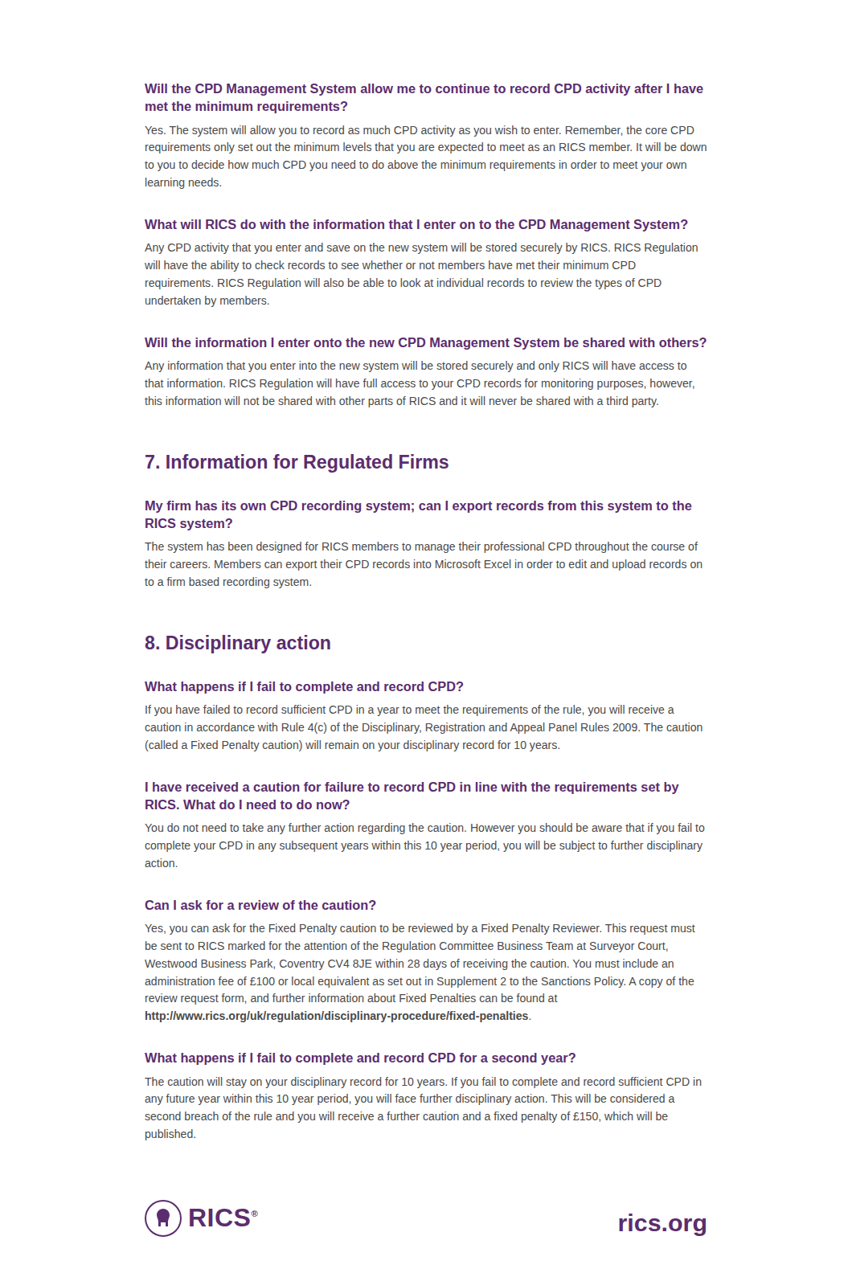Will the CPD Management System allow me to continue to record CPD activity after I have met the minimum requirements?
Yes. The system will allow you to record as much CPD activity as you wish to enter. Remember, the core CPD requirements only set out the minimum levels that you are expected to meet as an RICS member. It will be down to you to decide how much CPD you need to do above the minimum requirements in order to meet your own learning needs.
What will RICS do with the information that I enter on to the CPD Management System?
Any CPD activity that you enter and save on the new system will be stored securely by RICS. RICS Regulation will have the ability to check records to see whether or not members have met their minimum CPD requirements. RICS Regulation will also be able to look at individual records to review the types of CPD undertaken by members.
Will the information I enter onto the new CPD Management System be shared with others?
Any information that you enter into the new system will be stored securely and only RICS will have access to that information. RICS Regulation will have full access to your CPD records for monitoring purposes, however, this information will not be shared with other parts of RICS and it will never be shared with a third party.
7. Information for Regulated Firms
My firm has its own CPD recording system; can I export records from this system to the RICS system?
The system has been designed for RICS members to manage their professional CPD throughout the course of their careers. Members can export their CPD records into Microsoft Excel in order to edit and upload records on to a firm based recording system.
8. Disciplinary action
What happens if I fail to complete and record CPD?
If you have failed to record sufficient CPD in a year to meet the requirements of the rule, you will receive a caution in accordance with Rule 4(c) of the Disciplinary, Registration and Appeal Panel Rules 2009. The caution (called a Fixed Penalty caution) will remain on your disciplinary record for 10 years.
I have received a caution for failure to record CPD in line with the requirements set by RICS. What do I need to do now?
You do not need to take any further action regarding the caution. However you should be aware that if you fail to complete your CPD in any subsequent years within this 10 year period, you will be subject to further disciplinary action.
Can I ask for a review of the caution?
Yes, you can ask for the Fixed Penalty caution to be reviewed by a Fixed Penalty Reviewer. This request must be sent to RICS marked for the attention of the Regulation Committee Business Team at Surveyor Court, Westwood Business Park, Coventry CV4 8JE within 28 days of receiving the caution. You must include an administration fee of £100 or local equivalent as set out in Supplement 2 to the Sanctions Policy. A copy of the review request form, and further information about Fixed Penalties can be found at http://www.rics.org/uk/regulation/disciplinary-procedure/fixed-penalties.
What happens if I fail to complete and record CPD for a second year?
The caution will stay on your disciplinary record for 10 years. If you fail to complete and record sufficient CPD in any future year within this 10 year period, you will face further disciplinary action. This will be considered a second breach of the rule and you will receive a further caution and a fixed penalty of £150, which will be published.
RICS®
rics.org